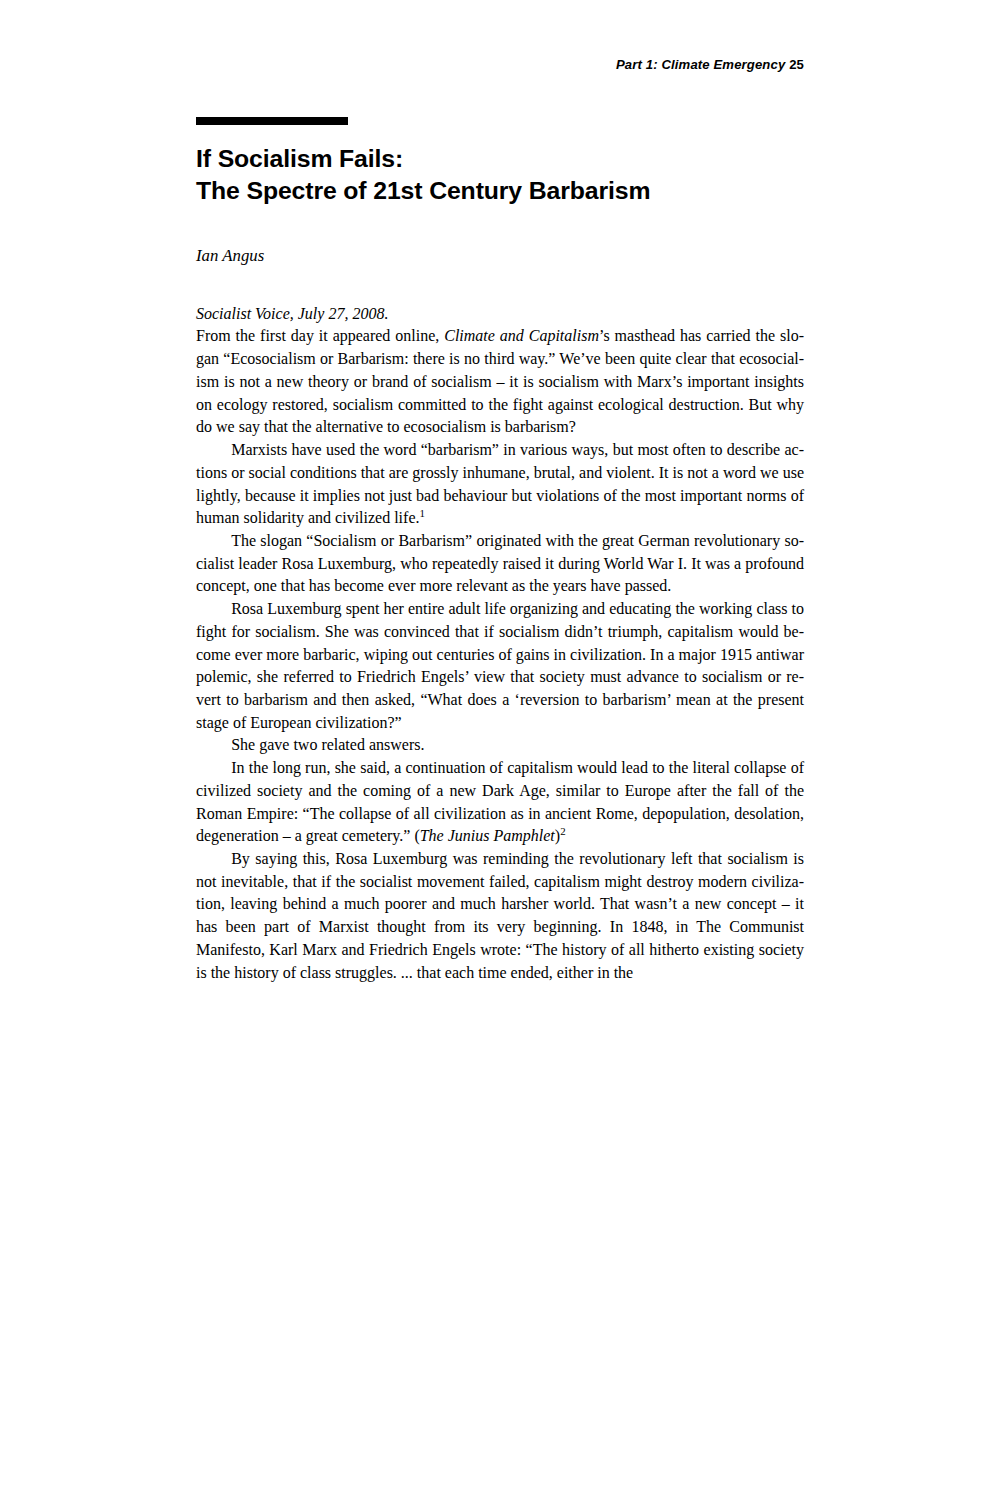Part 1: Climate Emergency 25
If Socialism Fails:
The Spectre of 21st Century Barbarism
Ian Angus
Socialist Voice, July 27, 2008.
From the first day it appeared online, Climate and Capitalism’s masthead has carried the slogan “Ecosocialism or Barbarism: there is no third way.” We’ve been quite clear that ecosocialism is not a new theory or brand of socialism – it is socialism with Marx’s important insights on ecology restored, socialism committed to the fight against ecological destruction. But why do we say that the alternative to ecosocialism is barbarism?
Marxists have used the word “barbarism” in various ways, but most often to describe actions or social conditions that are grossly inhumane, brutal, and violent. It is not a word we use lightly, because it implies not just bad behaviour but violations of the most important norms of human solidarity and civilized life.1
The slogan “Socialism or Barbarism” originated with the great German revolutionary socialist leader Rosa Luxemburg, who repeatedly raised it during World War I. It was a profound concept, one that has become ever more relevant as the years have passed.
Rosa Luxemburg spent her entire adult life organizing and educating the working class to fight for socialism. She was convinced that if socialism didn’t triumph, capitalism would become ever more barbaric, wiping out centuries of gains in civilization. In a major 1915 antiwar polemic, she referred to Friedrich Engels’ view that society must advance to socialism or revert to barbarism and then asked, “What does a ‘reversion to barbarism’ mean at the present stage of European civilization?”
She gave two related answers.
In the long run, she said, a continuation of capitalism would lead to the literal collapse of civilized society and the coming of a new Dark Age, similar to Europe after the fall of the Roman Empire: “The collapse of all civilization as in ancient Rome, depopulation, desolation, degeneration – a great cemetery.” (The Junius Pamphlet)2
By saying this, Rosa Luxemburg was reminding the revolutionary left that socialism is not inevitable, that if the socialist movement failed, capitalism might destroy modern civilization, leaving behind a much poorer and much harsher world. That wasn’t a new concept – it has been part of Marxist thought from its very beginning. In 1848, in The Communist Manifesto, Karl Marx and Friedrich Engels wrote: “The history of all hitherto existing society is the history of class struggles. ... that each time ended, either in the